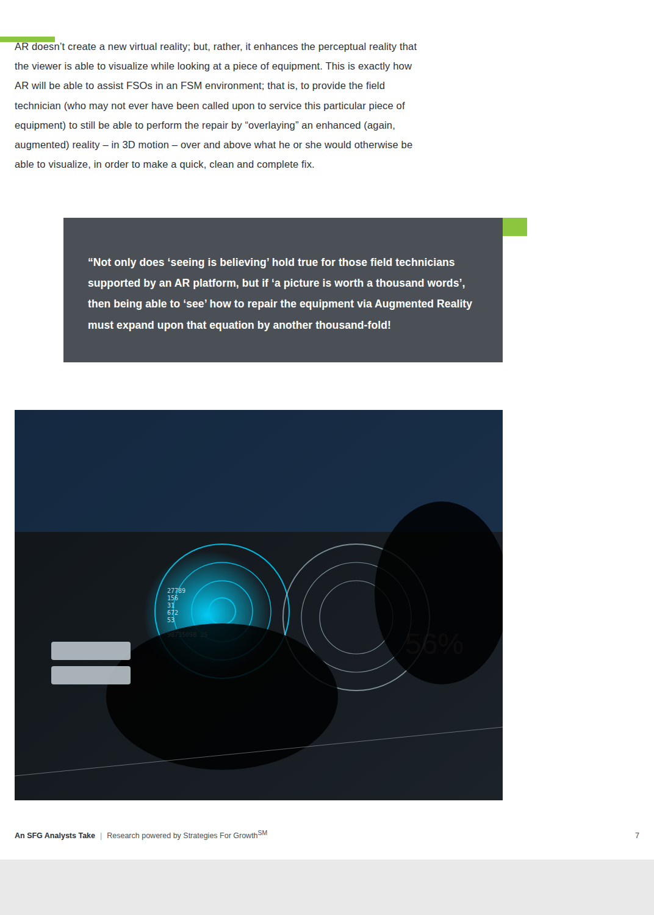AR doesn’t create a new virtual reality; but, rather, it enhances the perceptual reality that the viewer is able to visualize while looking at a piece of equipment. This is exactly how AR will be able to assist FSOs in an FSM environment; that is, to provide the field technician (who may not ever have been called upon to service this particular piece of equipment) to still be able to perform the repair by “overlaying” an enhanced (again, augmented) reality – in 3D motion – over and above what he or she would otherwise be able to visualize, in order to make a quick, clean and complete fix.
“Not only does ‘seeing is believing’ hold true for those field technicians supported by an AR platform, but if ‘a picture is worth a thousand words’, then being able to ‘see’ how to repair the equipment via Augmented Reality must expand upon that equation by another thousand-fold!
An SFG Analysts Take | Research powered by Strategies For GrowthSM 7